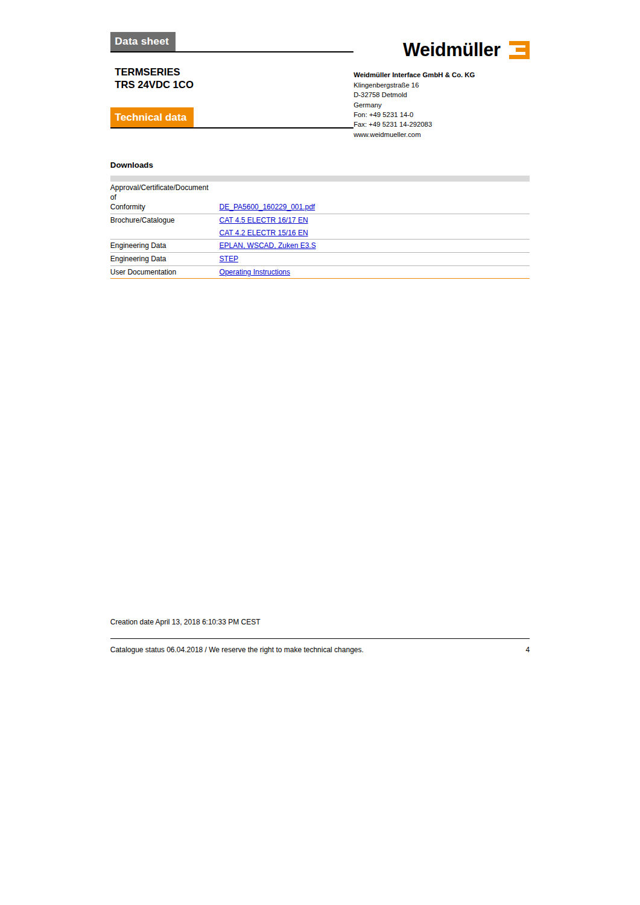Data sheet
TERMSERIES
TRS 24VDC 1CO
Technical data
Weidmüller
Weidmüller Interface GmbH & Co. KG
Klingenbergstraße 16
D-32758 Detmold
Germany
Fon: +49 5231 14-0
Fax: +49 5231 14-292083
www.weidmueller.com
Downloads
| Approval/Certificate/Document of Conformity | DE_PA5600_160229_001.pdf |
| Brochure/Catalogue | CAT 4.5 ELECTR 16/17 EN |
| | CAT 4.2 ELECTR 15/16 EN |
| Engineering Data | EPLAN, WSCAD, Zuken E3.S |
| Engineering Data | STEP |
| User Documentation | Operating Instructions |
Creation date April 13, 2018 6:10:33 PM CEST
Catalogue status 06.04.2018 / We reserve the right to make technical changes.
4